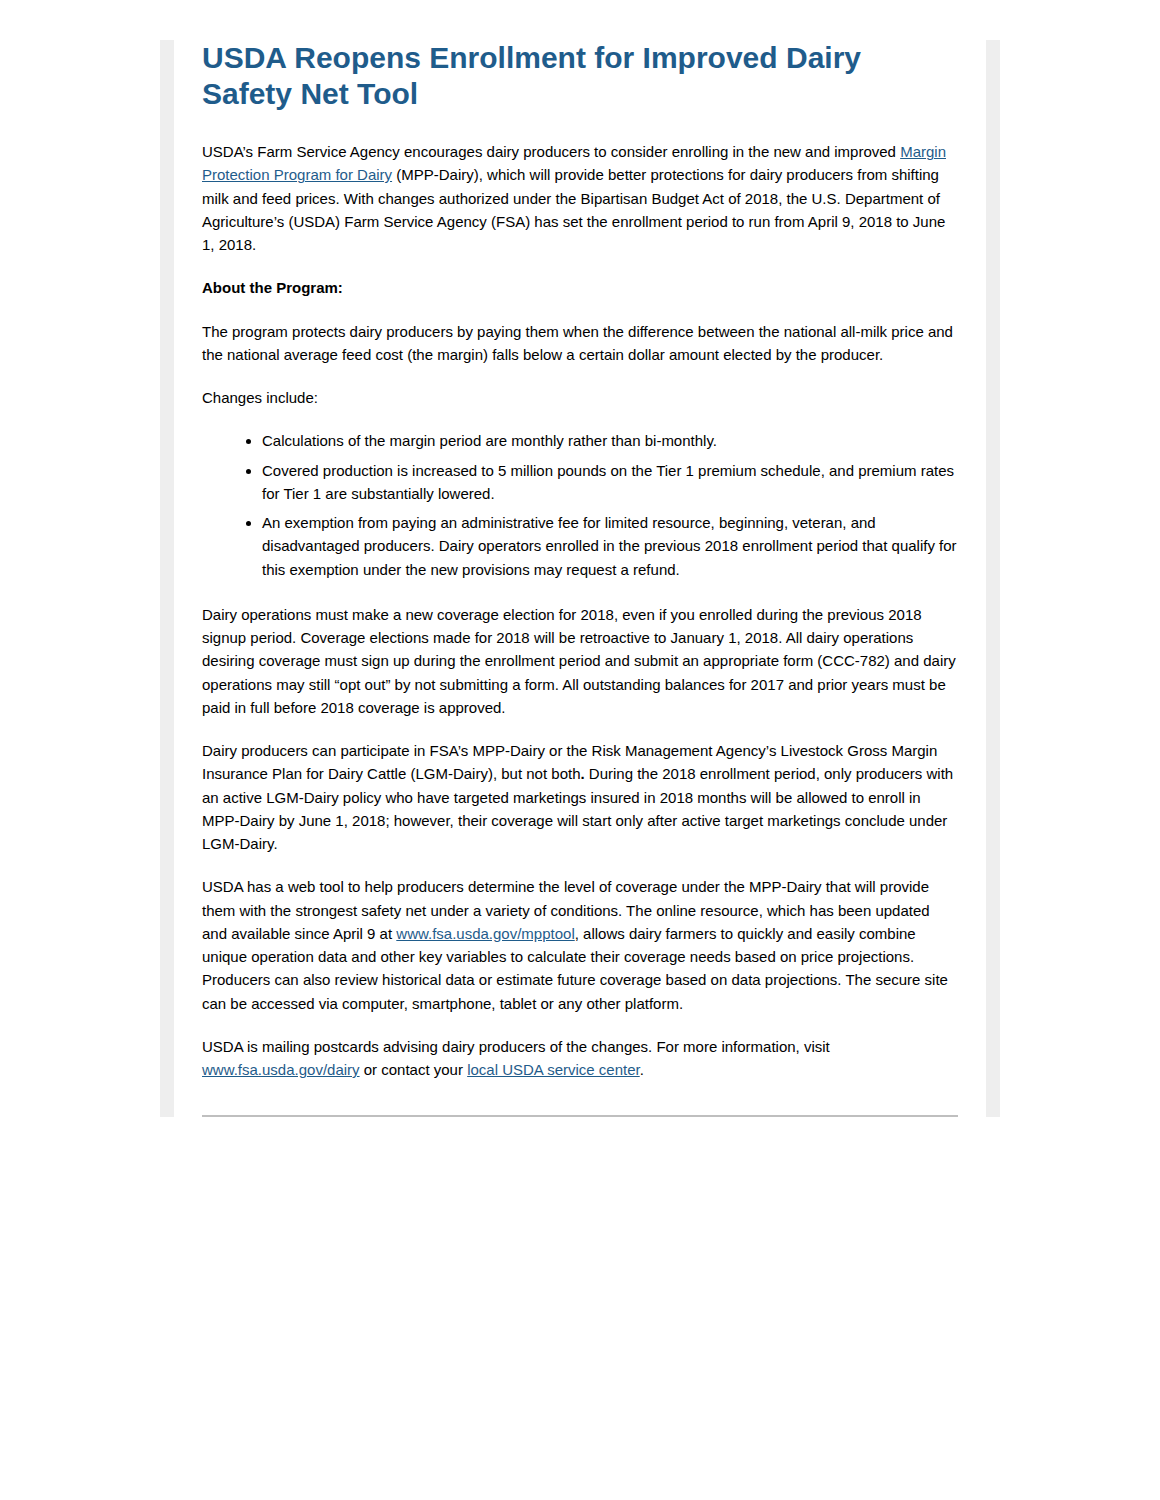USDA Reopens Enrollment for Improved Dairy Safety Net Tool
USDA’s Farm Service Agency encourages dairy producers to consider enrolling in the new and improved Margin Protection Program for Dairy (MPP-Dairy), which will provide better protections for dairy producers from shifting milk and feed prices. With changes authorized under the Bipartisan Budget Act of 2018, the U.S. Department of Agriculture’s (USDA) Farm Service Agency (FSA) has set the enrollment period to run from April 9, 2018 to June 1, 2018.
About the Program:
The program protects dairy producers by paying them when the difference between the national all-milk price and the national average feed cost (the margin) falls below a certain dollar amount elected by the producer.
Changes include:
Calculations of the margin period are monthly rather than bi-monthly.
Covered production is increased to 5 million pounds on the Tier 1 premium schedule, and premium rates for Tier 1 are substantially lowered.
An exemption from paying an administrative fee for limited resource, beginning, veteran, and disadvantaged producers. Dairy operators enrolled in the previous 2018 enrollment period that qualify for this exemption under the new provisions may request a refund.
Dairy operations must make a new coverage election for 2018, even if you enrolled during the previous 2018 signup period. Coverage elections made for 2018 will be retroactive to January 1, 2018. All dairy operations desiring coverage must sign up during the enrollment period and submit an appropriate form (CCC-782) and dairy operations may still “opt out” by not submitting a form. All outstanding balances for 2017 and prior years must be paid in full before 2018 coverage is approved.
Dairy producers can participate in FSA’s MPP-Dairy or the Risk Management Agency’s Livestock Gross Margin Insurance Plan for Dairy Cattle (LGM-Dairy), but not both. During the 2018 enrollment period, only producers with an active LGM-Dairy policy who have targeted marketings insured in 2018 months will be allowed to enroll in MPP-Dairy by June 1, 2018; however, their coverage will start only after active target marketings conclude under LGM-Dairy.
USDA has a web tool to help producers determine the level of coverage under the MPP-Dairy that will provide them with the strongest safety net under a variety of conditions. The online resource, which has been updated and available since April 9 at www.fsa.usda.gov/mpptool, allows dairy farmers to quickly and easily combine unique operation data and other key variables to calculate their coverage needs based on price projections. Producers can also review historical data or estimate future coverage based on data projections. The secure site can be accessed via computer, smartphone, tablet or any other platform.
USDA is mailing postcards advising dairy producers of the changes. For more information, visit www.fsa.usda.gov/dairy or contact your local USDA service center.